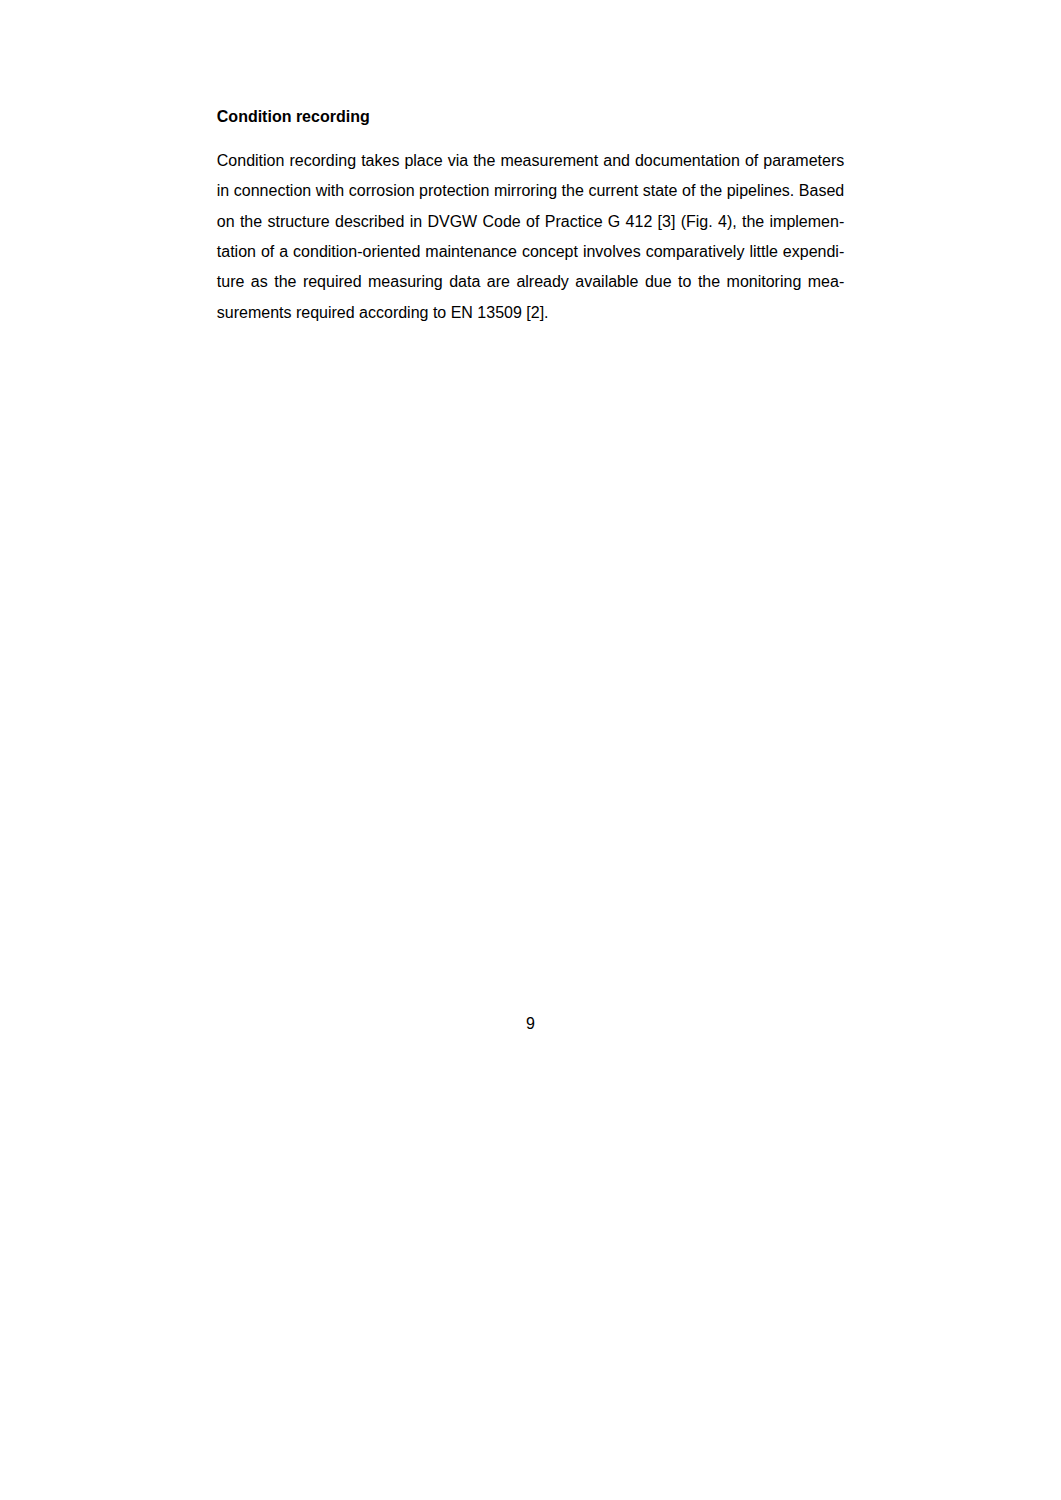Condition recording
Condition recording takes place via the measurement and documentation of parameters in connection with corrosion protection mirroring the current state of the pipelines. Based on the structure described in DVGW Code of Practice G 412 [3] (Fig. 4), the implementation of a condition-oriented maintenance concept involves comparatively little expenditure as the required measuring data are already available due to the monitoring measurements required according to EN 13509 [2].
9